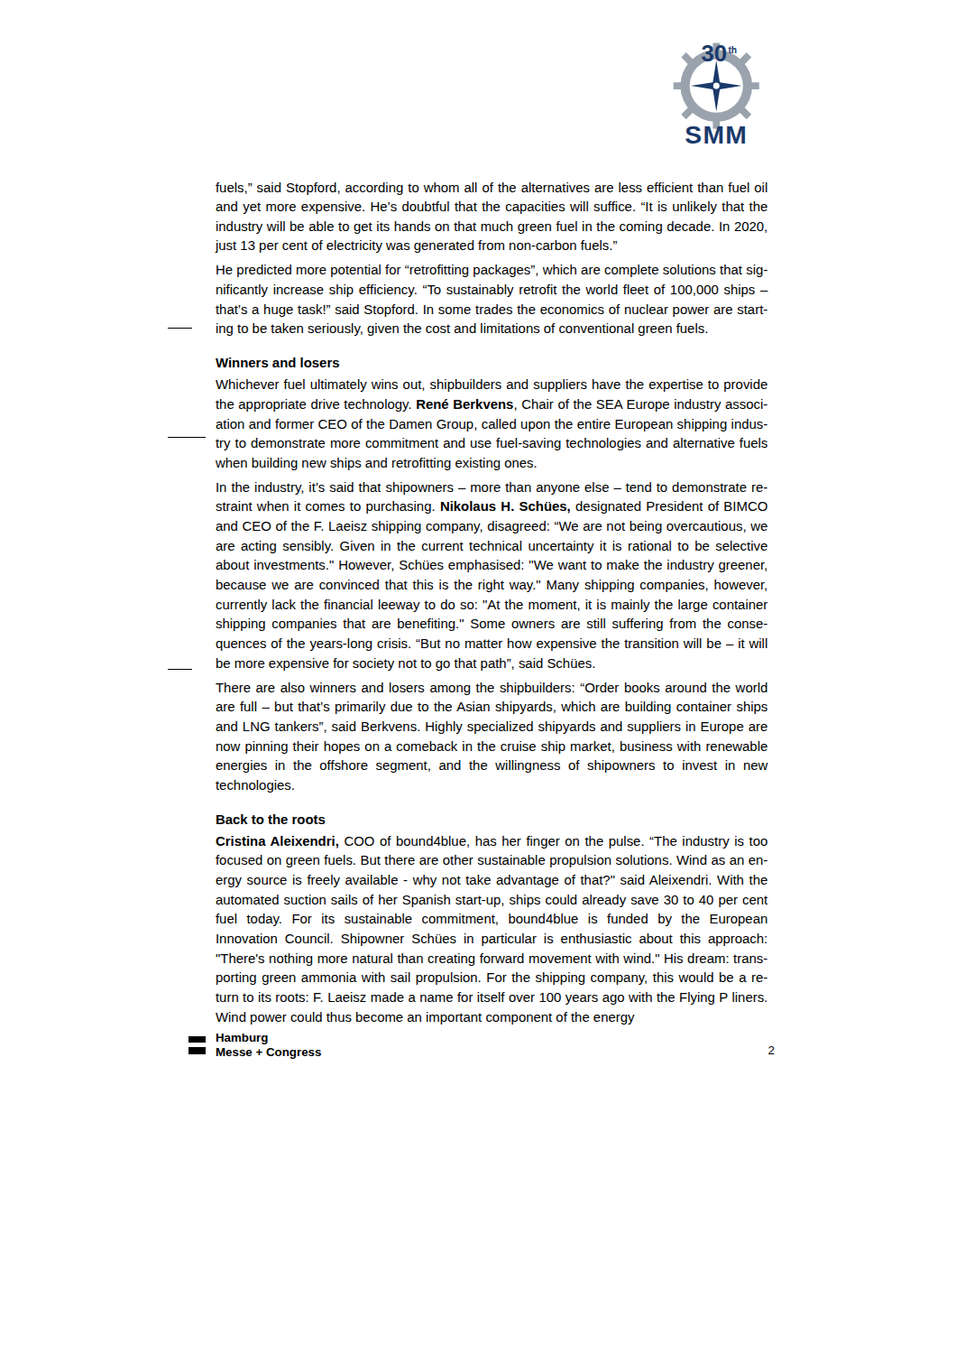30 th SMM
fuels,” said Stopford, according to whom all of the alternatives are less efficient than fuel oil and yet more expensive. He’s doubtful that the capacities will suffice. “It is unlikely that the industry will be able to get its hands on that much green fuel in the coming decade. In 2020, just 13 per cent of electricity was generated from non-carbon fuels.”
He predicted more potential for “retrofitting packages”, which are complete solutions that significantly increase ship efficiency. “To sustainably retrofit the world fleet of 100,000 ships – that’s a huge task!” said Stopford. In some trades the economics of nuclear power are starting to be taken seriously, given the cost and limitations of conventional green fuels.
Winners and losers
Whichever fuel ultimately wins out, shipbuilders and suppliers have the expertise to provide the appropriate drive technology. René Berkvens, Chair of the SEA Europe industry association and former CEO of the Damen Group, called upon the entire European shipping industry to demonstrate more commitment and use fuel-saving technologies and alternative fuels when building new ships and retrofitting existing ones.
In the industry, it’s said that shipowners – more than anyone else – tend to demonstrate restraint when it comes to purchasing. Nikolaus H. Schües, designated President of BIMCO and CEO of the F. Laeisz shipping company, disagreed: “We are not being overcautious, we are acting sensibly. Given in the current technical uncertainty it is rational to be selective about investments." However, Schües emphasised: "We want to make the industry greener, because we are convinced that this is the right way." Many shipping companies, however, currently lack the financial leeway to do so: "At the moment, it is mainly the large container shipping companies that are benefiting." Some owners are still suffering from the consequences of the years-long crisis. “But no matter how expensive the transition will be – it will be more expensive for society not to go that path”, said Schües.
There are also winners and losers among the shipbuilders: “Order books around the world are full – but that’s primarily due to the Asian shipyards, which are building container ships and LNG tankers”, said Berkvens. Highly specialized shipyards and suppliers in Europe are now pinning their hopes on a comeback in the cruise ship market, business with renewable energies in the offshore segment, and the willingness of shipowners to invest in new technologies.
Back to the roots
Cristina Aleixendri, COO of bound4blue, has her finger on the pulse. “The industry is too focused on green fuels. But there are other sustainable propulsion solutions. Wind as an energy source is freely available - why not take advantage of that?" said Aleixendri. With the automated suction sails of her Spanish start-up, ships could already save 30 to 40 per cent fuel today. For its sustainable commitment, bound4blue is funded by the European Innovation Council. Shipowner Schües in particular is enthusiastic about this approach: "There's nothing more natural than creating forward movement with wind." His dream: transporting green ammonia with sail propulsion. For the shipping company, this would be a return to its roots: F. Laeisz made a name for itself over 100 years ago with the Flying P liners. Wind power could thus become an important component of the energy
Hamburg
Messe + Congress
2